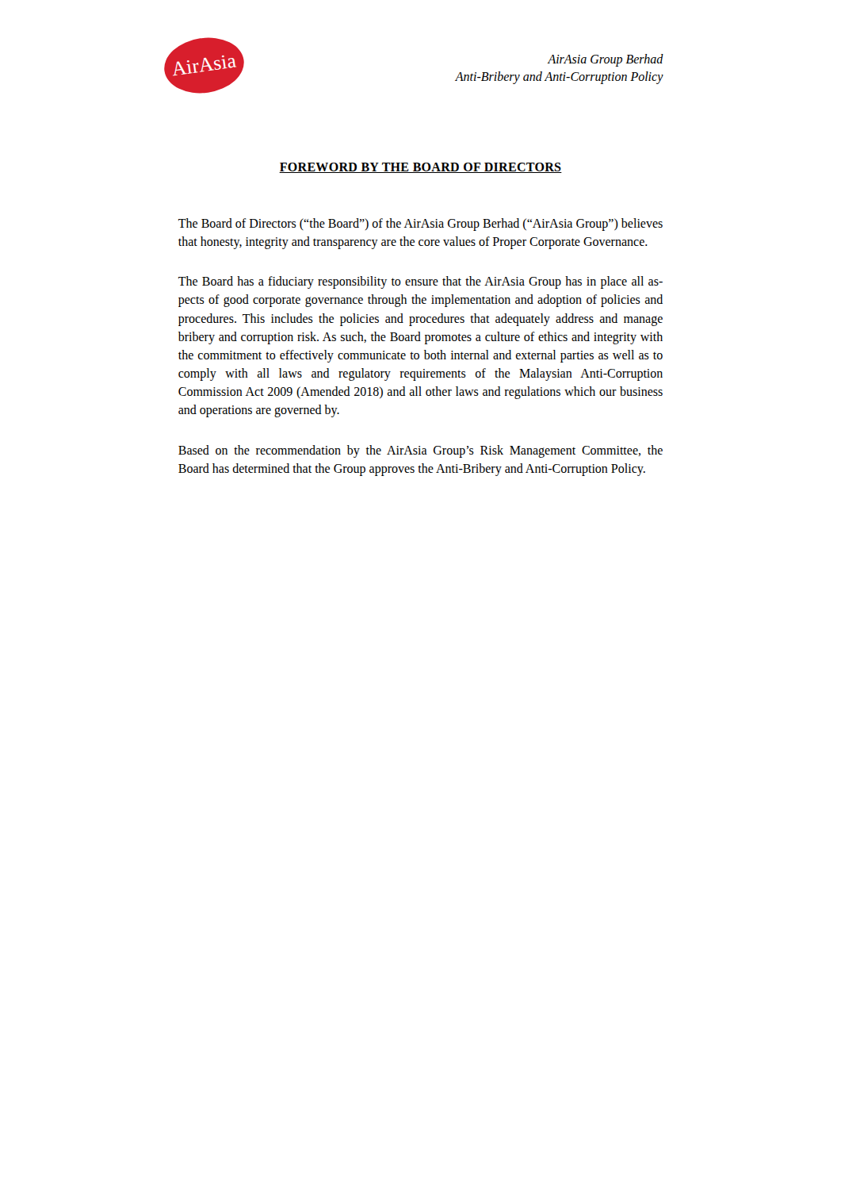AirAsia
AirAsia Group Berhad
Anti-Bribery and Anti-Corruption Policy
FOREWORD BY THE BOARD OF DIRECTORS
The Board of Directors (“the Board”) of the AirAsia Group Berhad (“AirAsia Group”) believes that honesty, integrity and transparency are the core values of Proper Corporate Governance.
The Board has a fiduciary responsibility to ensure that the AirAsia Group has in place all aspects of good corporate governance through the implementation and adoption of policies and procedures. This includes the policies and procedures that adequately address and manage bribery and corruption risk. As such, the Board promotes a culture of ethics and integrity with the commitment to effectively communicate to both internal and external parties as well as to comply with all laws and regulatory requirements of the Malaysian Anti-Corruption Commission Act 2009 (Amended 2018) and all other laws and regulations which our business and operations are governed by.
Based on the recommendation by the AirAsia Group’s Risk Management Committee, the Board has determined that the Group approves the Anti-Bribery and Anti-Corruption Policy.